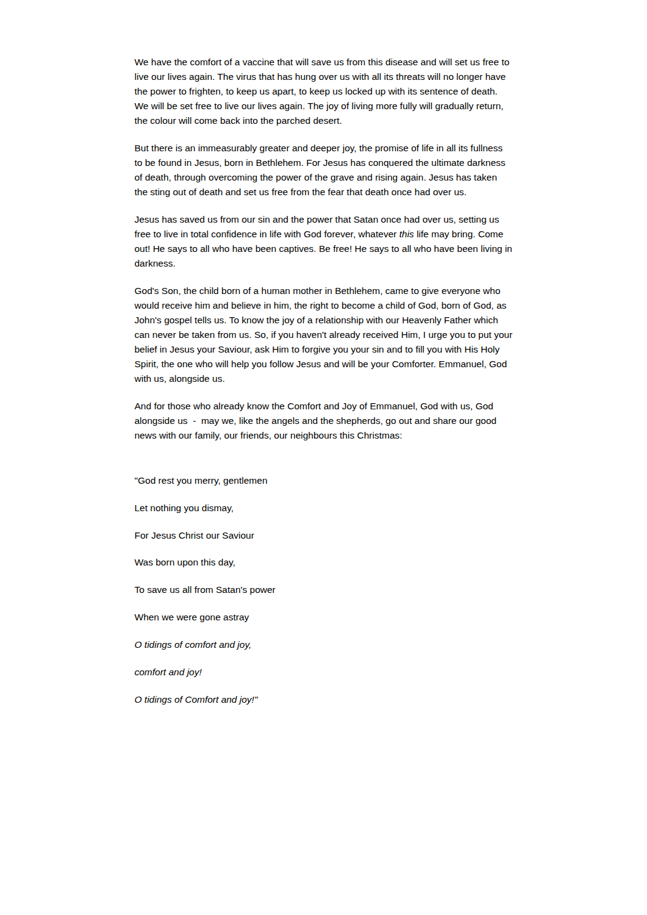We have the comfort of a vaccine that will save us from this disease and will set us free to live our lives again. The virus that has hung over us with all its threats will no longer have the power to frighten, to keep us apart, to keep us locked up with its sentence of death. We will be set free to live our lives again. The joy of living more fully will gradually return, the colour will come back into the parched desert.
But there is an immeasurably greater and deeper joy, the promise of life in all its fullness to be found in Jesus, born in Bethlehem. For Jesus has conquered the ultimate darkness of death, through overcoming the power of the grave and rising again. Jesus has taken the sting out of death and set us free from the fear that death once had over us.
Jesus has saved us from our sin and the power that Satan once had over us, setting us free to live in total confidence in life with God forever, whatever this life may bring. Come out! He says to all who have been captives. Be free! He says to all who have been living in darkness.
God's Son, the child born of a human mother in Bethlehem, came to give everyone who would receive him and believe in him, the right to become a child of God, born of God, as John's gospel tells us. To know the joy of a relationship with our Heavenly Father which can never be taken from us. So, if you haven't already received Him, I urge you to put your belief in Jesus your Saviour, ask Him to forgive you your sin and to fill you with His Holy Spirit, the one who will help you follow Jesus and will be your Comforter. Emmanuel, God with us, alongside us.
And for those who already know the Comfort and Joy of Emmanuel, God with us, God alongside us - may we, like the angels and the shepherds, go out and share our good news with our family, our friends, our neighbours this Christmas:
"God rest you merry, gentlemen
Let nothing you dismay,
For Jesus Christ our Saviour
Was born upon this day,
To save us all from Satan's power
When we were gone astray
O tidings of comfort and joy,
comfort and joy!
O tidings of Comfort and joy!"